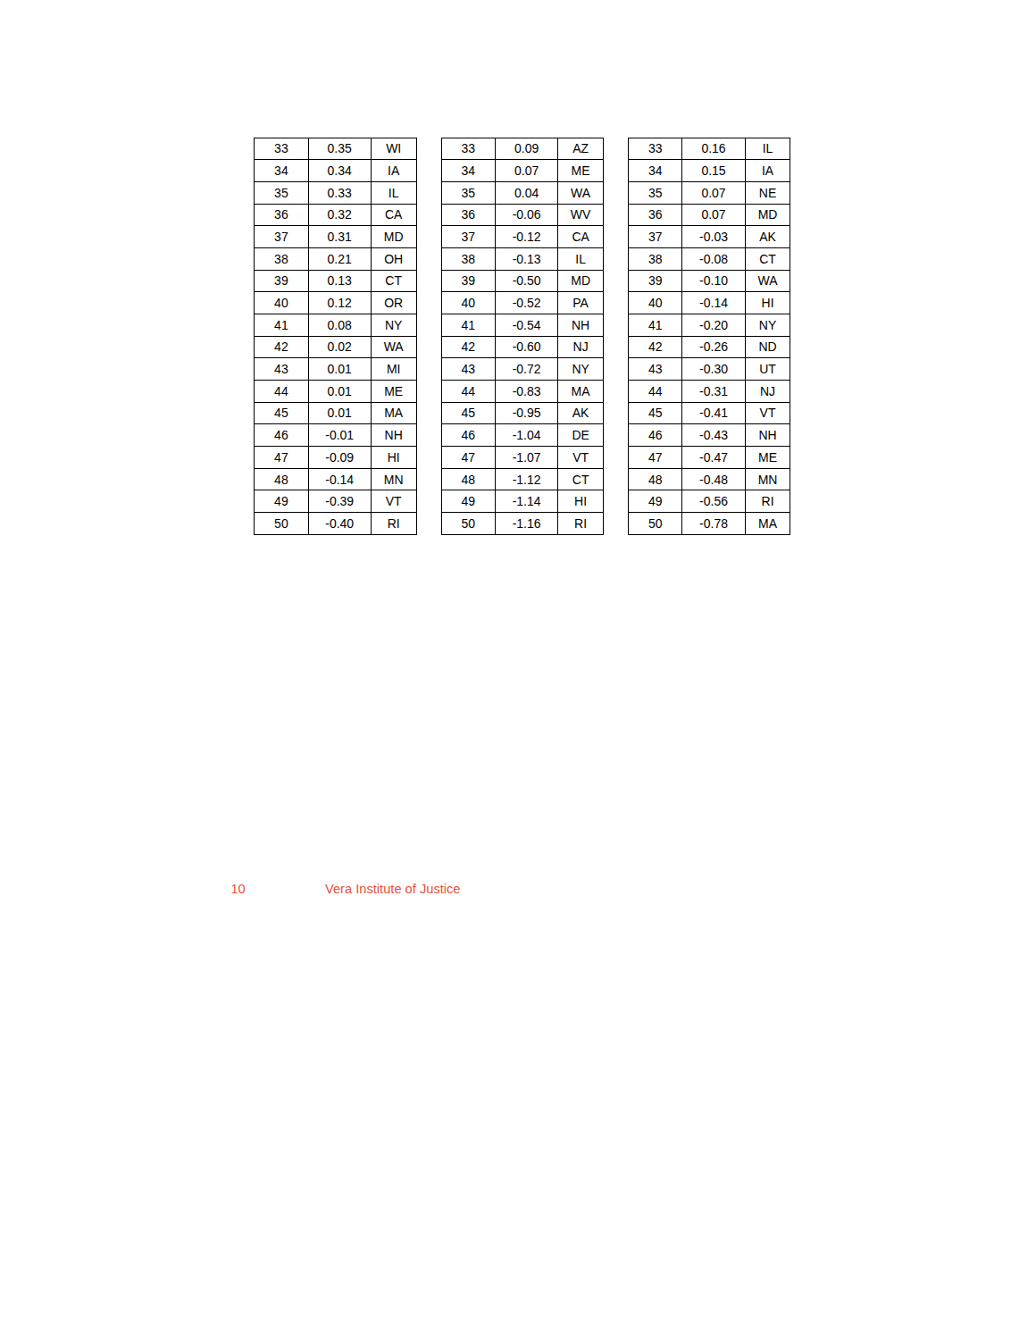| 33 | 0.35 | WI |
| 34 | 0.34 | IA |
| 35 | 0.33 | IL |
| 36 | 0.32 | CA |
| 37 | 0.31 | MD |
| 38 | 0.21 | OH |
| 39 | 0.13 | CT |
| 40 | 0.12 | OR |
| 41 | 0.08 | NY |
| 42 | 0.02 | WA |
| 43 | 0.01 | MI |
| 44 | 0.01 | ME |
| 45 | 0.01 | MA |
| 46 | -0.01 | NH |
| 47 | -0.09 | HI |
| 48 | -0.14 | MN |
| 49 | -0.39 | VT |
| 50 | -0.40 | RI |
| 33 | 0.09 | AZ |
| 34 | 0.07 | ME |
| 35 | 0.04 | WA |
| 36 | -0.06 | WV |
| 37 | -0.12 | CA |
| 38 | -0.13 | IL |
| 39 | -0.50 | MD |
| 40 | -0.52 | PA |
| 41 | -0.54 | NH |
| 42 | -0.60 | NJ |
| 43 | -0.72 | NY |
| 44 | -0.83 | MA |
| 45 | -0.95 | AK |
| 46 | -1.04 | DE |
| 47 | -1.07 | VT |
| 48 | -1.12 | CT |
| 49 | -1.14 | HI |
| 50 | -1.16 | RI |
| 33 | 0.16 | IL |
| 34 | 0.15 | IA |
| 35 | 0.07 | NE |
| 36 | 0.07 | MD |
| 37 | -0.03 | AK |
| 38 | -0.08 | CT |
| 39 | -0.10 | WA |
| 40 | -0.14 | HI |
| 41 | -0.20 | NY |
| 42 | -0.26 | ND |
| 43 | -0.30 | UT |
| 44 | -0.31 | NJ |
| 45 | -0.41 | VT |
| 46 | -0.43 | NH |
| 47 | -0.47 | ME |
| 48 | -0.48 | MN |
| 49 | -0.56 | RI |
| 50 | -0.78 | MA |
10 Vera Institute of Justice